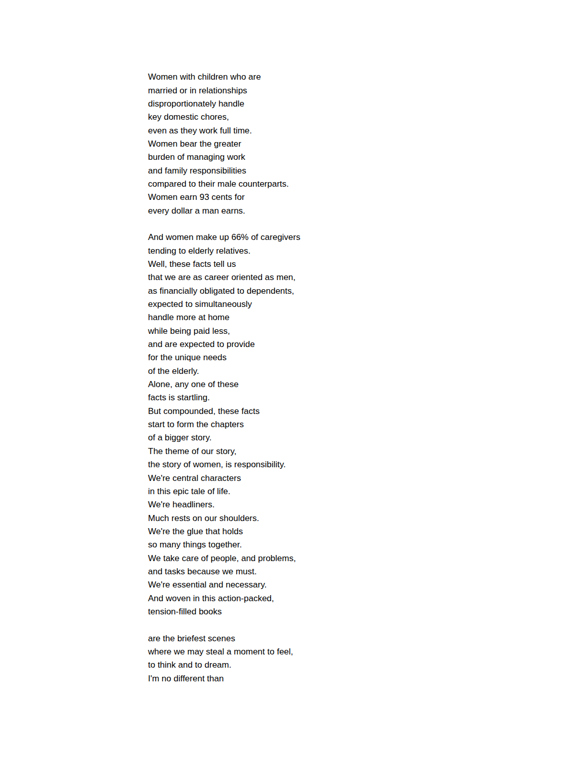Women with children who are married or in relationships disproportionately handle key domestic chores, even as they work full time. Women bear the greater burden of managing work and family responsibilities compared to their male counterparts. Women earn 93 cents for every dollar a man earns.
And women make up 66% of caregivers tending to elderly relatives. Well, these facts tell us that we are as career oriented as men, as financially obligated to dependents, expected to simultaneously handle more at home while being paid less, and are expected to provide for the unique needs of the elderly. Alone, any one of these facts is startling. But compounded, these facts start to form the chapters of a bigger story. The theme of our story, the story of women, is responsibility. We're central characters in this epic tale of life. We're headliners. Much rests on our shoulders. We're the glue that holds so many things together. We take care of people, and problems, and tasks because we must. We're essential and necessary. And woven in this action-packed, tension-filled books
are the briefest scenes where we may steal a moment to feel, to think and to dream. I'm no different than